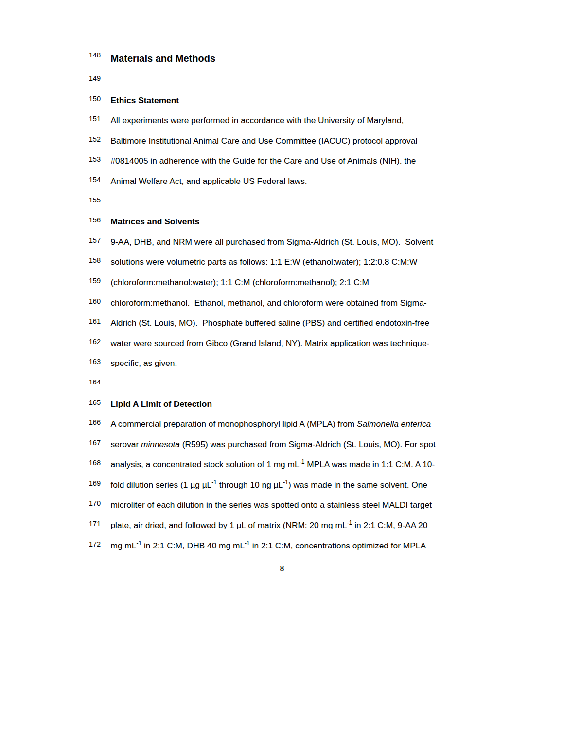148
Materials and Methods
149
150
Ethics Statement
151
All experiments were performed in accordance with the University of Maryland,
152
Baltimore Institutional Animal Care and Use Committee (IACUC) protocol approval
153
#0814005 in adherence with the Guide for the Care and Use of Animals (NIH), the
154
Animal Welfare Act, and applicable US Federal laws.
155
156
Matrices and Solvents
157
9-AA, DHB, and NRM were all purchased from Sigma-Aldrich (St. Louis, MO). Solvent
158
solutions were volumetric parts as follows: 1:1 E:W (ethanol:water); 1:2:0.8 C:M:W
159
(chloroform:methanol:water); 1:1 C:M (chloroform:methanol); 2:1 C:M
160
chloroform:methanol. Ethanol, methanol, and chloroform were obtained from Sigma-
161
Aldrich (St. Louis, MO). Phosphate buffered saline (PBS) and certified endotoxin-free
162
water were sourced from Gibco (Grand Island, NY). Matrix application was technique-
163
specific, as given.
164
165
Lipid A Limit of Detection
166
A commercial preparation of monophosphoryl lipid A (MPLA) from Salmonella enterica
167
serovar minnesota (R595) was purchased from Sigma-Aldrich (St. Louis, MO). For spot
168
analysis, a concentrated stock solution of 1 mg mL-1 MPLA was made in 1:1 C:M. A 10-
169
fold dilution series (1 µg µL-1 through 10 ng µL-1) was made in the same solvent. One
170
microliter of each dilution in the series was spotted onto a stainless steel MALDI target
171
plate, air dried, and followed by 1 µL of matrix (NRM: 20 mg mL-1 in 2:1 C:M, 9-AA 20
172
mg mL-1 in 2:1 C:M, DHB 40 mg mL-1 in 2:1 C:M, concentrations optimized for MPLA
8